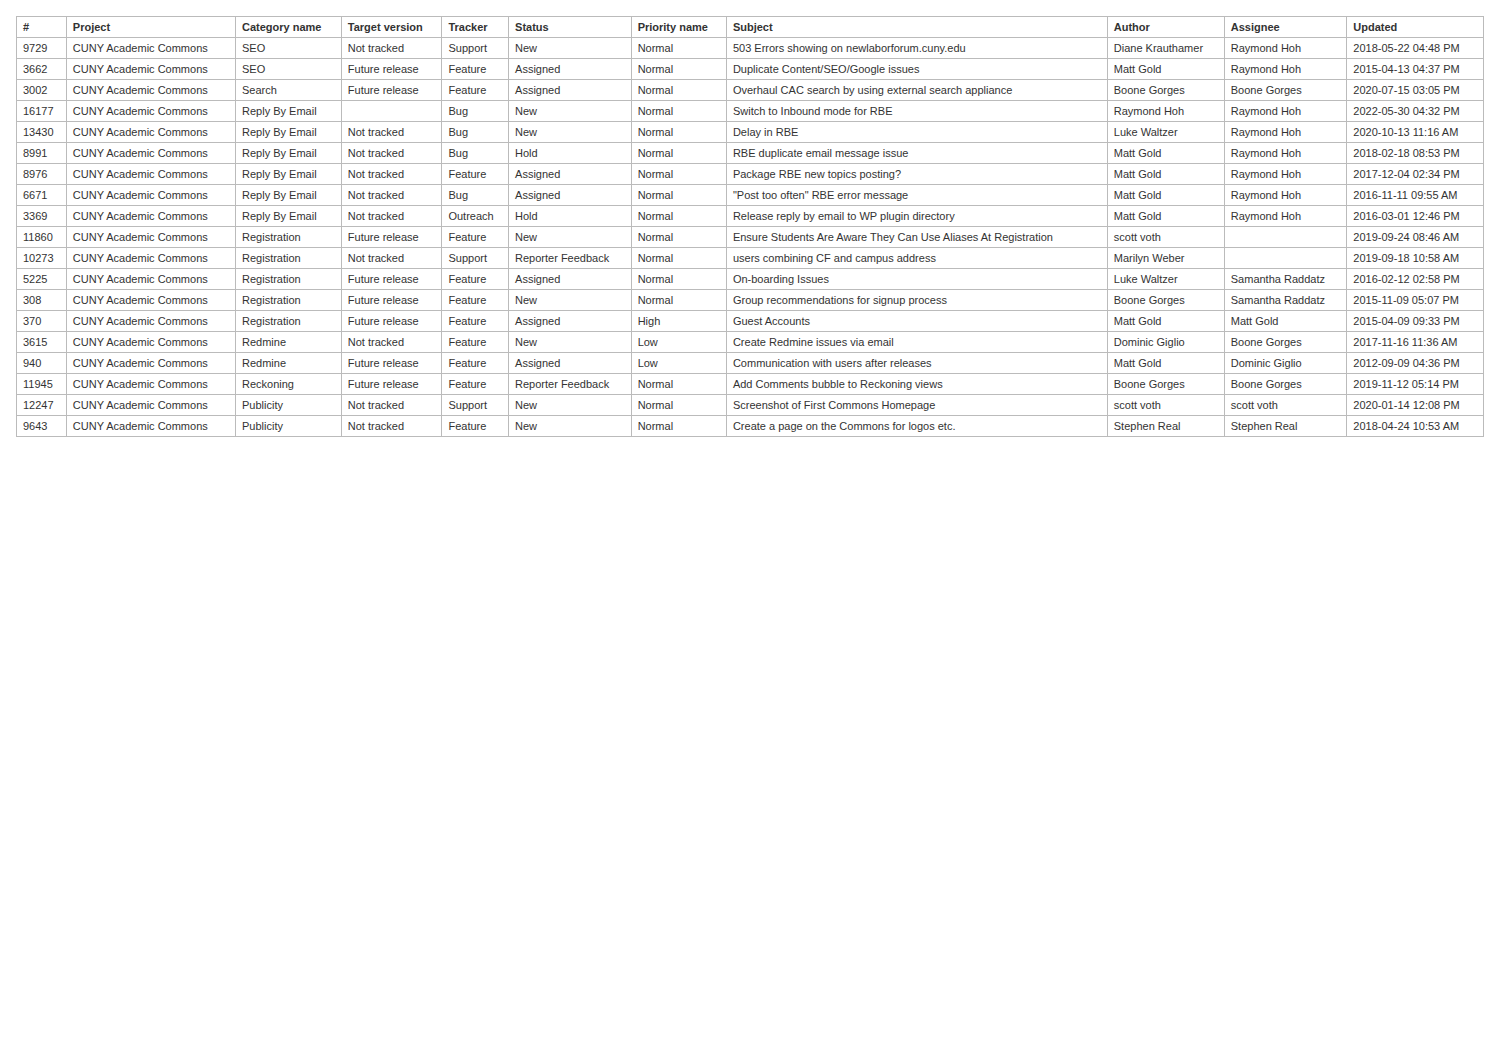| # | Project | Category name | Target version | Tracker | Status | Priority name | Subject | Author | Assignee | Updated |
| --- | --- | --- | --- | --- | --- | --- | --- | --- | --- | --- |
| 9729 | CUNY Academic Commons | SEO | Not tracked | Support | New | Normal | 503 Errors showing on newlaborforum.cuny.edu | Diane Krauthamer | Raymond Hoh | 2018-05-22 04:48 PM |
| 3662 | CUNY Academic Commons | SEO | Future release | Feature | Assigned | Normal | Duplicate Content/SEO/Google issues | Matt Gold | Raymond Hoh | 2015-04-13 04:37 PM |
| 3002 | CUNY Academic Commons | Search | Future release | Feature | Assigned | Normal | Overhaul CAC search by using external search appliance | Boone Gorges | Boone Gorges | 2020-07-15 03:05 PM |
| 16177 | CUNY Academic Commons | Reply By Email | | Bug | New | Normal | Switch to Inbound mode for RBE | Raymond Hoh | Raymond Hoh | 2022-05-30 04:32 PM |
| 13430 | CUNY Academic Commons | Reply By Email | Not tracked | Bug | New | Normal | Delay in RBE | Luke Waltzer | Raymond Hoh | 2020-10-13 11:16 AM |
| 8991 | CUNY Academic Commons | Reply By Email | Not tracked | Bug | Hold | Normal | RBE duplicate email message issue | Matt Gold | Raymond Hoh | 2018-02-18 08:53 PM |
| 8976 | CUNY Academic Commons | Reply By Email | Not tracked | Feature | Assigned | Normal | Package RBE new topics posting? | Matt Gold | Raymond Hoh | 2017-12-04 02:34 PM |
| 6671 | CUNY Academic Commons | Reply By Email | Not tracked | Bug | Assigned | Normal | "Post too often" RBE error message | Matt Gold | Raymond Hoh | 2016-11-11 09:55 AM |
| 3369 | CUNY Academic Commons | Reply By Email | Not tracked | Outreach | Hold | Normal | Release reply by email to WP plugin directory | Matt Gold | Raymond Hoh | 2016-03-01 12:46 PM |
| 11860 | CUNY Academic Commons | Registration | Future release | Feature | New | Normal | Ensure Students Are Aware They Can Use Aliases At Registration | scott voth | | 2019-09-24 08:46 AM |
| 10273 | CUNY Academic Commons | Registration | Not tracked | Support | Reporter Feedback | Normal | users combining CF and campus address | Marilyn Weber | | 2019-09-18 10:58 AM |
| 5225 | CUNY Academic Commons | Registration | Future release | Feature | Assigned | Normal | On-boarding Issues | Luke Waltzer | Samantha Raddatz | 2016-02-12 02:58 PM |
| 308 | CUNY Academic Commons | Registration | Future release | Feature | New | Normal | Group recommendations for signup process | Boone Gorges | Samantha Raddatz | 2015-11-09 05:07 PM |
| 370 | CUNY Academic Commons | Registration | Future release | Feature | Assigned | High | Guest Accounts | Matt Gold | Matt Gold | 2015-04-09 09:33 PM |
| 3615 | CUNY Academic Commons | Redmine | Not tracked | Feature | New | Low | Create Redmine issues via email | Dominic Giglio | Boone Gorges | 2017-11-16 11:36 AM |
| 940 | CUNY Academic Commons | Redmine | Future release | Feature | Assigned | Low | Communication with users after releases | Matt Gold | Dominic Giglio | 2012-09-09 04:36 PM |
| 11945 | CUNY Academic Commons | Reckoning | Future release | Feature | Reporter Feedback | Normal | Add Comments bubble to Reckoning views | Boone Gorges | Boone Gorges | 2019-11-12 05:14 PM |
| 12247 | CUNY Academic Commons | Publicity | Not tracked | Support | New | Normal | Screenshot of First Commons Homepage | scott voth | scott voth | 2020-01-14 12:08 PM |
| 9643 | CUNY Academic Commons | Publicity | Not tracked | Feature | New | Normal | Create a page on the Commons for logos etc. | Stephen Real | Stephen Real | 2018-04-24 10:53 AM |